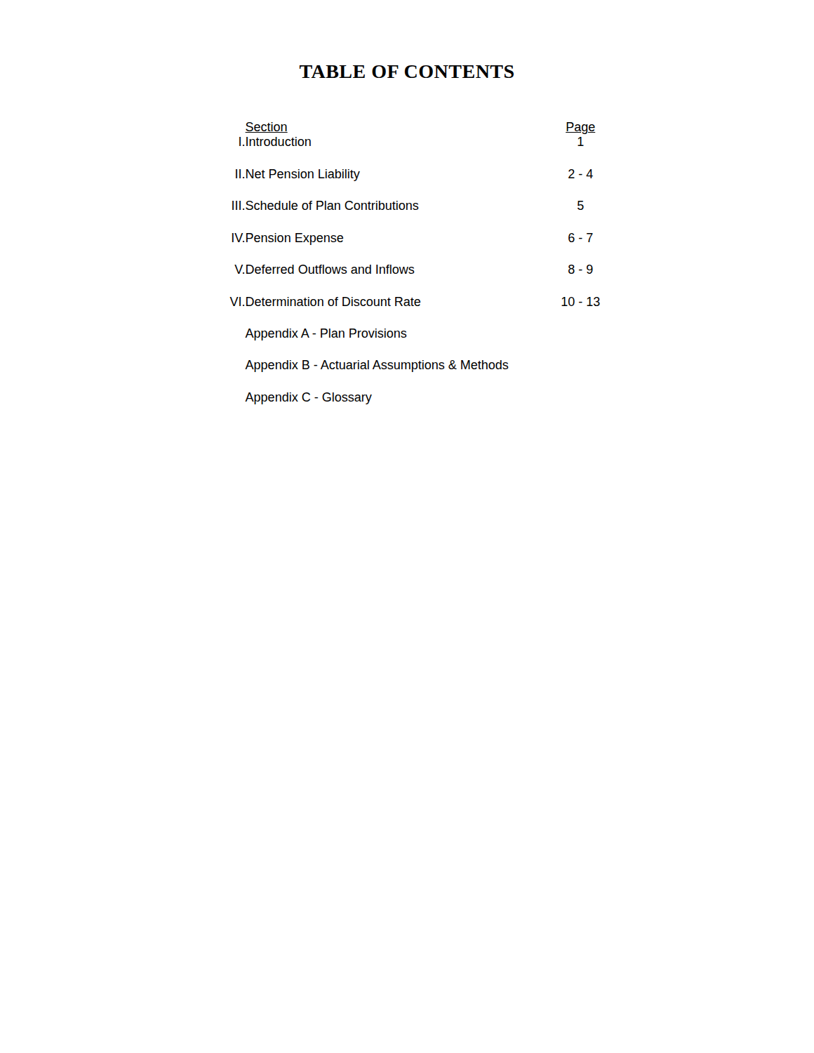TABLE OF CONTENTS
| | Section | Page |
| I. | Introduction | 1 |
| II. | Net Pension Liability | 2 - 4 |
| III. | Schedule of Plan Contributions | 5 |
| IV. | Pension Expense | 6 - 7 |
| V. | Deferred Outflows and Inflows | 8 - 9 |
| VI. | Determination of Discount Rate | 10 - 13 |
| | Appendix A - Plan Provisions | |
| | Appendix B - Actuarial Assumptions & Methods | |
| | Appendix C - Glossary | |